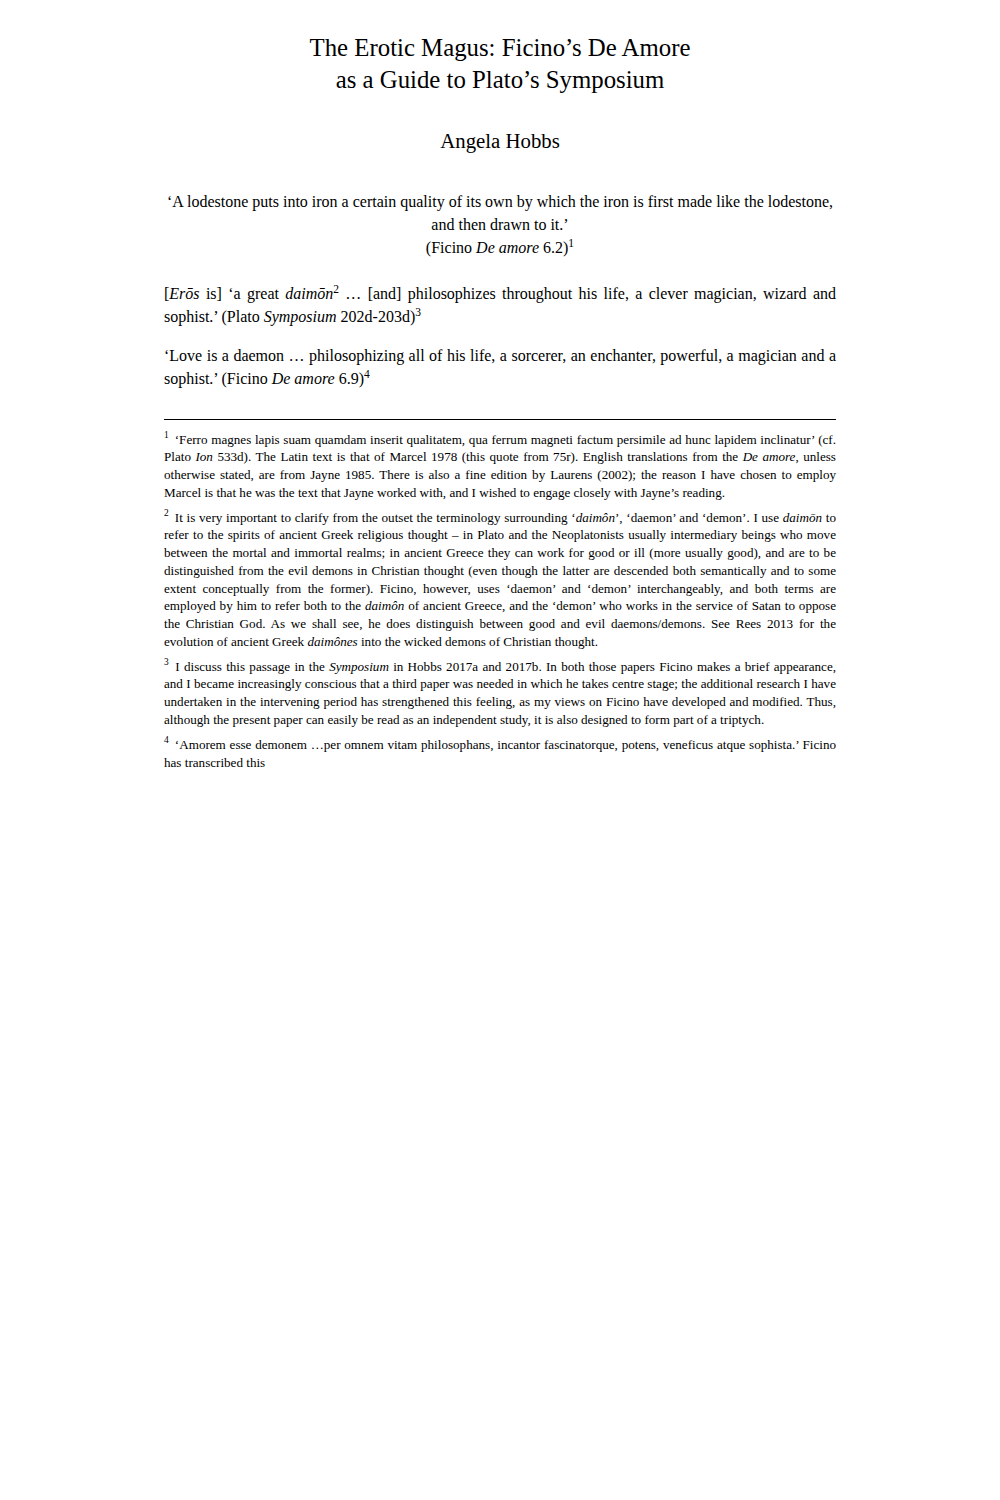The Erotic Magus: Ficino’s De Amore
as a Guide to Plato’s Symposium
Angela Hobbs
‘A lodestone puts into iron a certain quality of its own by which the iron is first made like the lodestone, and then drawn to it.’
(Ficino De amore 6.2)1
[Erōs is] ‘a great daimōn2 … [and] philosophizes throughout his life, a clever magician, wizard and sophist.’ (Plato Symposium 202d-203d)3
‘Love is a daemon … philosophizing all of his life, a sorcerer, an enchanter, powerful, a magician and a sophist.’ (Ficino De amore 6.9)4
1 ‘Ferro magnes lapis suam quamdam inserit qualitatem, qua ferrum magneti factum persimile ad hunc lapidem inclinatur’ (cf. Plato Ion 533d). The Latin text is that of Marcel 1978 (this quote from 75r). English translations from the De amore, unless otherwise stated, are from Jayne 1985. There is also a fine edition by Laurens (2002); the reason I have chosen to employ Marcel is that he was the text that Jayne worked with, and I wished to engage closely with Jayne’s reading.
2 It is very important to clarify from the outset the terminology surrounding ‘daimôn’, ‘daemon’ and ‘demon’. I use daimōn to refer to the spirits of ancient Greek religious thought – in Plato and the Neoplatonists usually intermediary beings who move between the mortal and immortal realms; in ancient Greece they can work for good or ill (more usually good), and are to be distinguished from the evil demons in Christian thought (even though the latter are descended both semantically and to some extent conceptually from the former). Ficino, however, uses ‘daemon’ and ‘demon’ interchangeably, and both terms are employed by him to refer both to the daimôn of ancient Greece, and the ‘demon’ who works in the service of Satan to oppose the Christian God. As we shall see, he does distinguish between good and evil daemons/demons. See Rees 2013 for the evolution of ancient Greek daimônes into the wicked demons of Christian thought.
3 I discuss this passage in the Symposium in Hobbs 2017a and 2017b. In both those papers Ficino makes a brief appearance, and I became increasingly conscious that a third paper was needed in which he takes centre stage; the additional research I have undertaken in the intervening period has strengthened this feeling, as my views on Ficino have developed and modified. Thus, although the present paper can easily be read as an independent study, it is also designed to form part of a triptych.
4 ‘Amorem esse demonem …per omnem vitam philosophans, incantor fascinatorque, potens, veneficus atque sophista.’ Ficino has transcribed this